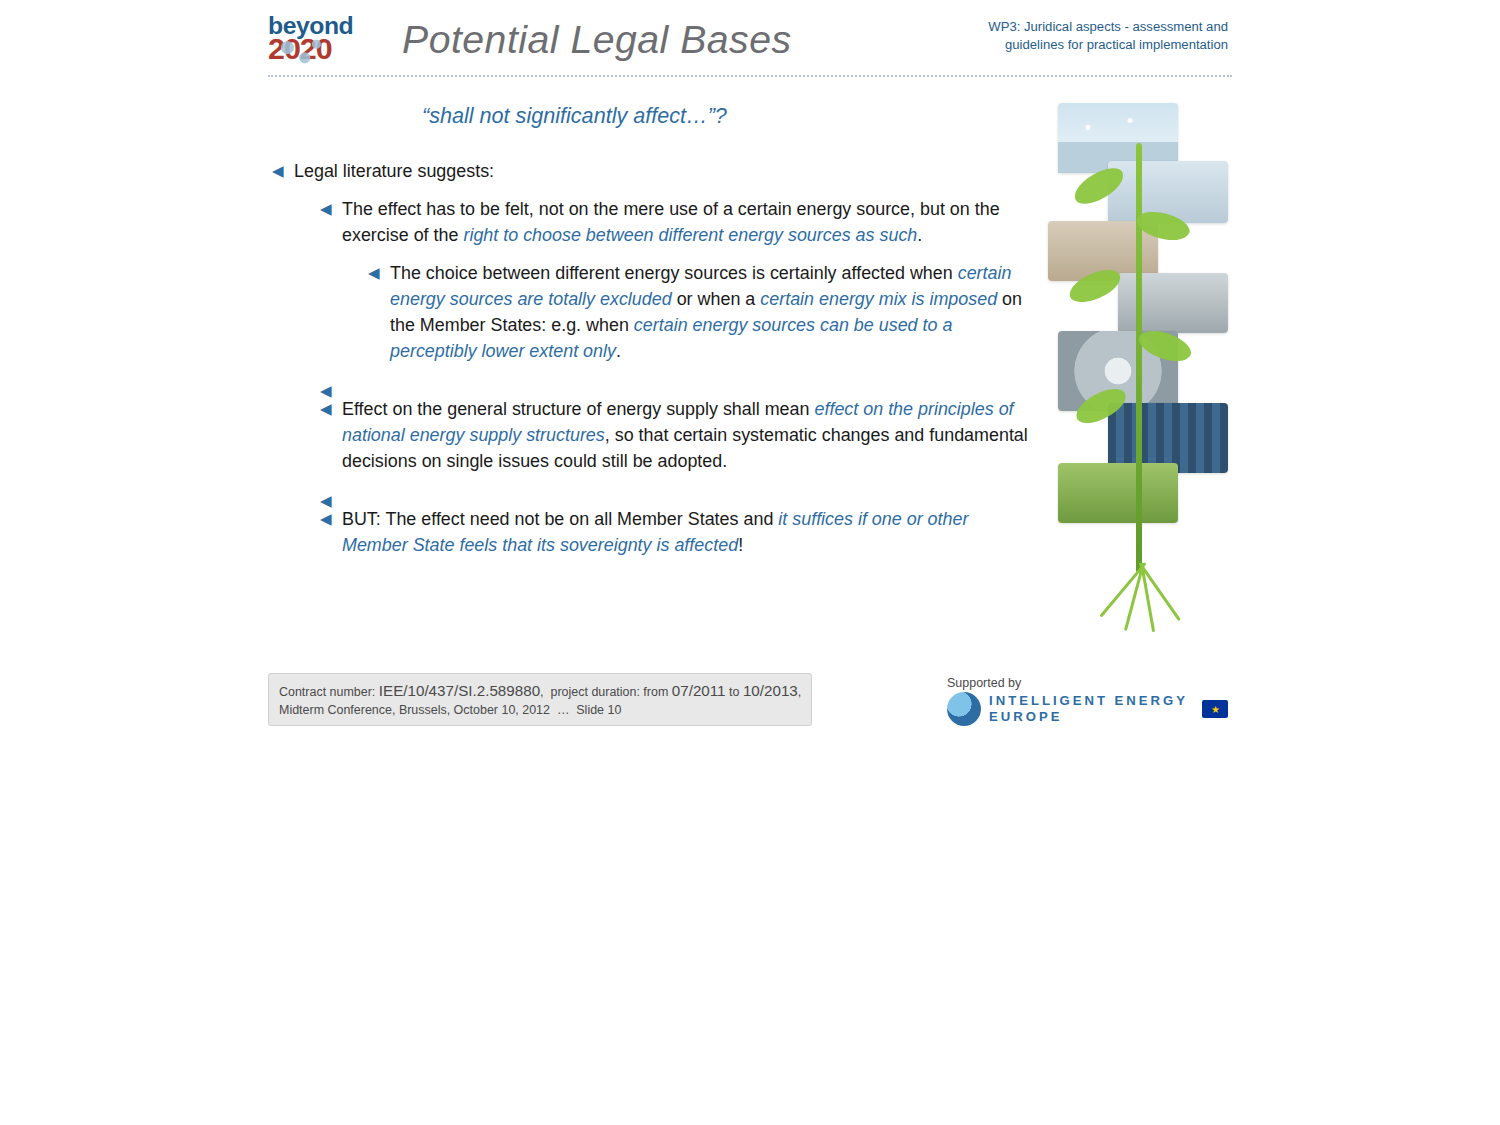beyond 2020
Potential Legal Bases
WP3: Juridical aspects - assessment and
guidelines for practical implementation
“shall not significantly affect…”?
Legal literature suggests:
The effect has to be felt, not on the mere use of a certain energy source, but on the exercise of the right to choose between different energy sources as such.
The choice between different energy sources is certainly affected when certain energy sources are totally excluded or when a certain energy mix is imposed on the Member States: e.g. when certain energy sources can be used to a perceptibly lower extent only.
Effect on the general structure of energy supply shall mean effect on the principles of national energy supply structures, so that certain systematic changes and fundamental decisions on single issues could still be adopted.
BUT: The effect need not be on all Member States and it suffices if one or other Member State feels that its sovereignty is affected!
Contract number: IEE/10/437/SI.2.589880, project duration: from 07/2011 to 10/2013,
Midterm Conference, Brussels, October 10, 2012 … Slide 10
Supported by
INTELLIGENT ENERGY
EUROPE